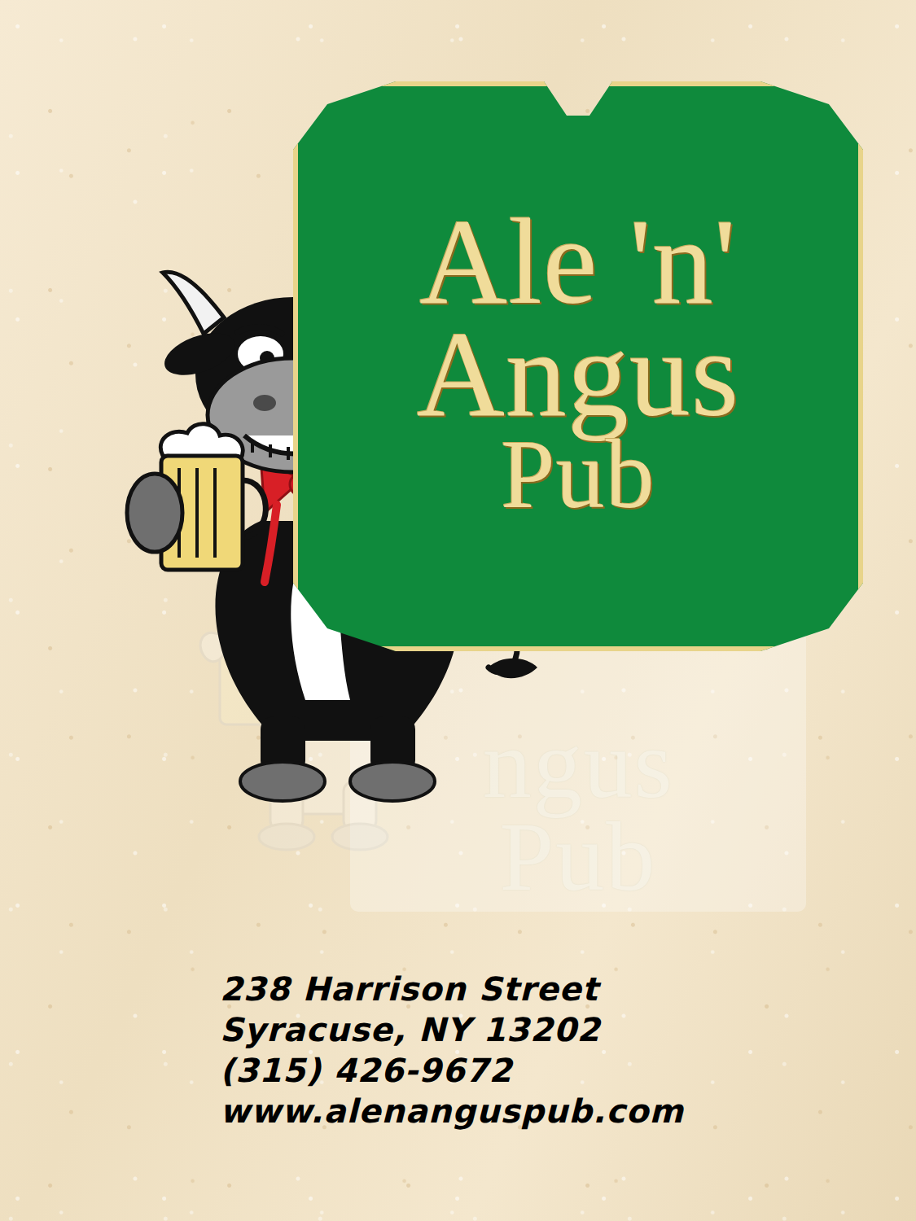ngus
Pub
Ale 'n'
Angus
Pub
238 Harrison Street
Syracuse, NY 13202
(315) 426-9672
www.alenanguspub.com